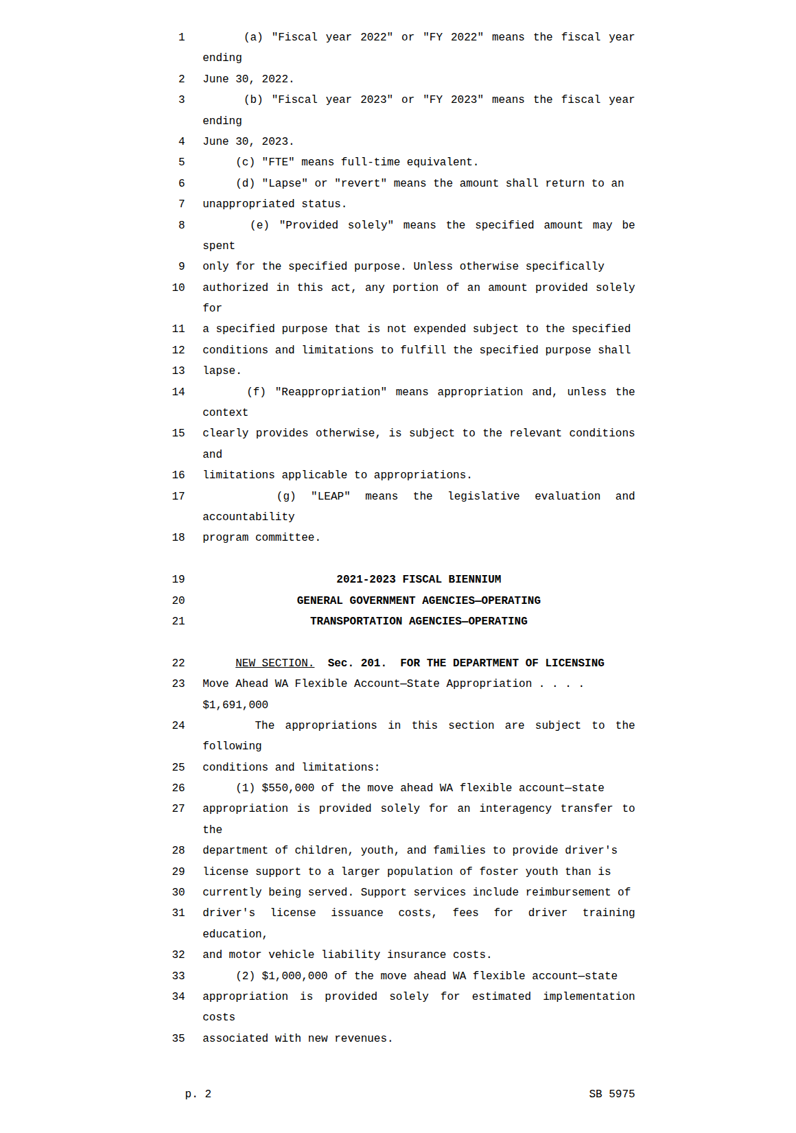1 (a) "Fiscal year 2022" or "FY 2022" means the fiscal year ending
2 June 30, 2022.
3 (b) "Fiscal year 2023" or "FY 2023" means the fiscal year ending
4 June 30, 2023.
5 (c) "FTE" means full-time equivalent.
6 (d) "Lapse" or "revert" means the amount shall return to an
7 unappropriated status.
8 (e) "Provided solely" means the specified amount may be spent
9 only for the specified purpose. Unless otherwise specifically
10 authorized in this act, any portion of an amount provided solely for
11 a specified purpose that is not expended subject to the specified
12 conditions and limitations to fulfill the specified purpose shall
13 lapse.
14 (f) "Reappropriation" means appropriation and, unless the context
15 clearly provides otherwise, is subject to the relevant conditions and
16 limitations applicable to appropriations.
17 (g) "LEAP" means the legislative evaluation and accountability
18 program committee.
192021-2023 FISCAL BIENNIUM
20 GENERAL GOVERNMENT AGENCIES—OPERATING
21 TRANSPORTATION AGENCIES—OPERATING
22 NEW SECTION. Sec. 201. FOR THE DEPARTMENT OF LICENSING
23 Move Ahead WA Flexible Account—State Appropriation . . . . $1,691,000
24 The appropriations in this section are subject to the following
25 conditions and limitations:
26 (1) $550,000 of the move ahead WA flexible account—state
27 appropriation is provided solely for an interagency transfer to the
28 department of children, youth, and families to provide driver's
29 license support to a larger population of foster youth than is
30 currently being served. Support services include reimbursement of
31 driver's license issuance costs, fees for driver training education,
32 and motor vehicle liability insurance costs.
33 (2) $1,000,000 of the move ahead WA flexible account—state
34 appropriation is provided solely for estimated implementation costs
35 associated with new revenues.
p. 2 SB 5975